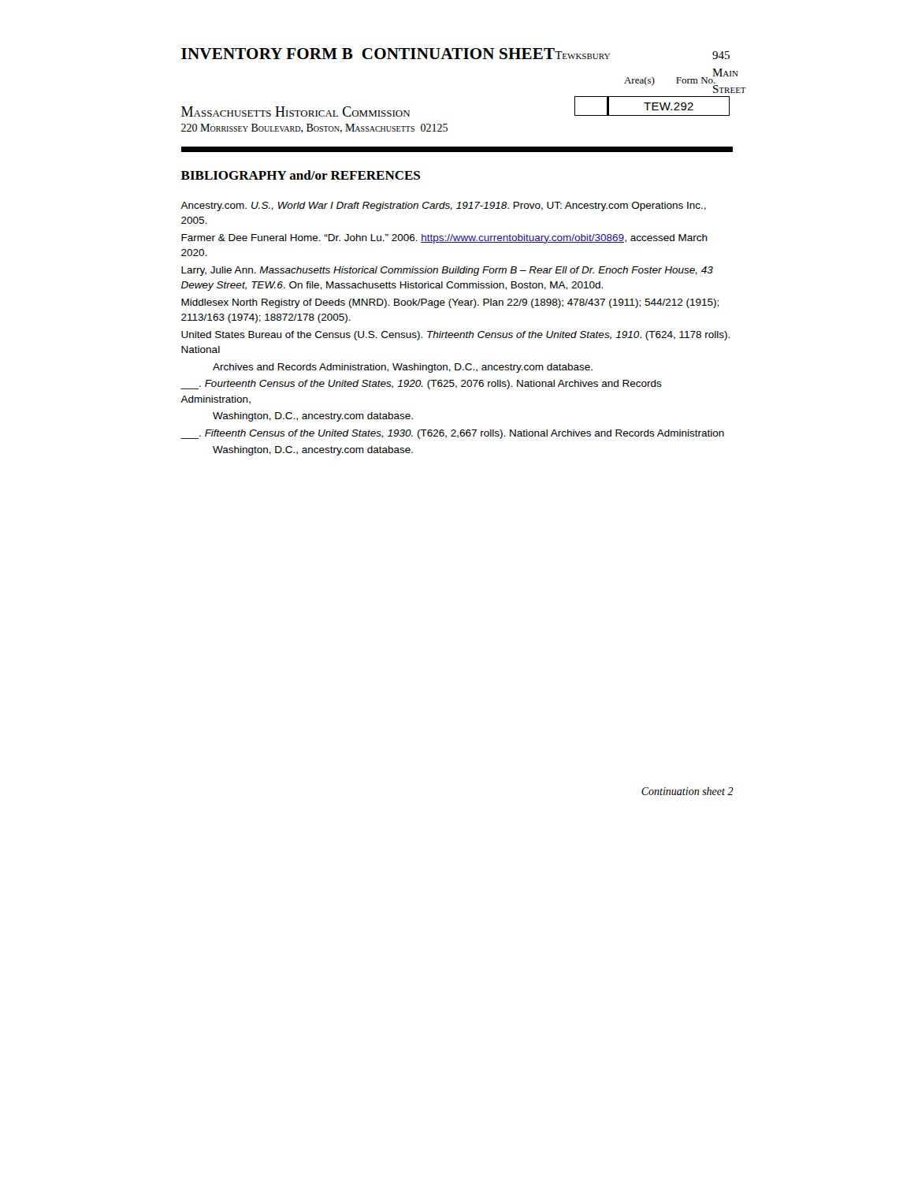INVENTORY FORM B CONTINUATION SHEET
Tewksbury 945 Main Street
Massachusetts Historical Commission
220 Morrissey Boulevard, Boston, Massachusetts 02125
Area(s) Form No.
TEW.292
BIBLIOGRAPHY and/or REFERENCES
Ancestry.com. U.S., World War I Draft Registration Cards, 1917-1918. Provo, UT: Ancestry.com Operations Inc., 2005.
Farmer & Dee Funeral Home. “Dr. John Lu.” 2006. https://www.currentobituary.com/obit/30869, accessed March 2020.
Larry, Julie Ann. Massachusetts Historical Commission Building Form B – Rear Ell of Dr. Enoch Foster House, 43 Dewey Street, TEW.6. On file, Massachusetts Historical Commission, Boston, MA, 2010d.
Middlesex North Registry of Deeds (MNRD). Book/Page (Year). Plan 22/9 (1898); 478/437 (1911); 544/212 (1915); 2113/163 (1974); 18872/178 (2005).
United States Bureau of the Census (U.S. Census). Thirteenth Census of the United States, 1910. (T624, 1178 rolls). National
Archives and Records Administration, Washington, D.C., ancestry.com database.
___. Fourteenth Census of the United States, 1920. (T625, 2076 rolls). National Archives and Records Administration,
Washington, D.C., ancestry.com database.
___. Fifteenth Census of the United States, 1930. (T626, 2,667 rolls). National Archives and Records Administration
Washington, D.C., ancestry.com database.
Continuation sheet 2